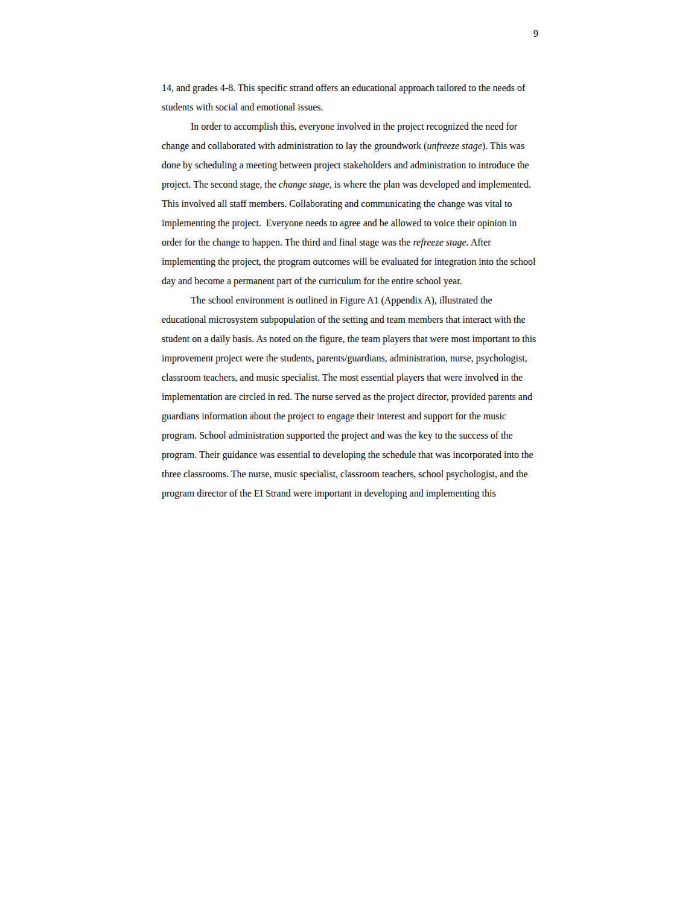9
14, and grades 4-8. This specific strand offers an educational approach tailored to the needs of students with social and emotional issues.
In order to accomplish this, everyone involved in the project recognized the need for change and collaborated with administration to lay the groundwork (unfreeze stage). This was done by scheduling a meeting between project stakeholders and administration to introduce the project. The second stage, the change stage, is where the plan was developed and implemented. This involved all staff members. Collaborating and communicating the change was vital to implementing the project. Everyone needs to agree and be allowed to voice their opinion in order for the change to happen. The third and final stage was the refreeze stage. After implementing the project, the program outcomes will be evaluated for integration into the school day and become a permanent part of the curriculum for the entire school year.
The school environment is outlined in Figure A1 (Appendix A), illustrated the educational microsystem subpopulation of the setting and team members that interact with the student on a daily basis. As noted on the figure, the team players that were most important to this improvement project were the students, parents/guardians, administration, nurse, psychologist, classroom teachers, and music specialist. The most essential players that were involved in the implementation are circled in red. The nurse served as the project director, provided parents and guardians information about the project to engage their interest and support for the music program. School administration supported the project and was the key to the success of the program. Their guidance was essential to developing the schedule that was incorporated into the three classrooms. The nurse, music specialist, classroom teachers, school psychologist, and the program director of the EI Strand were important in developing and implementing this